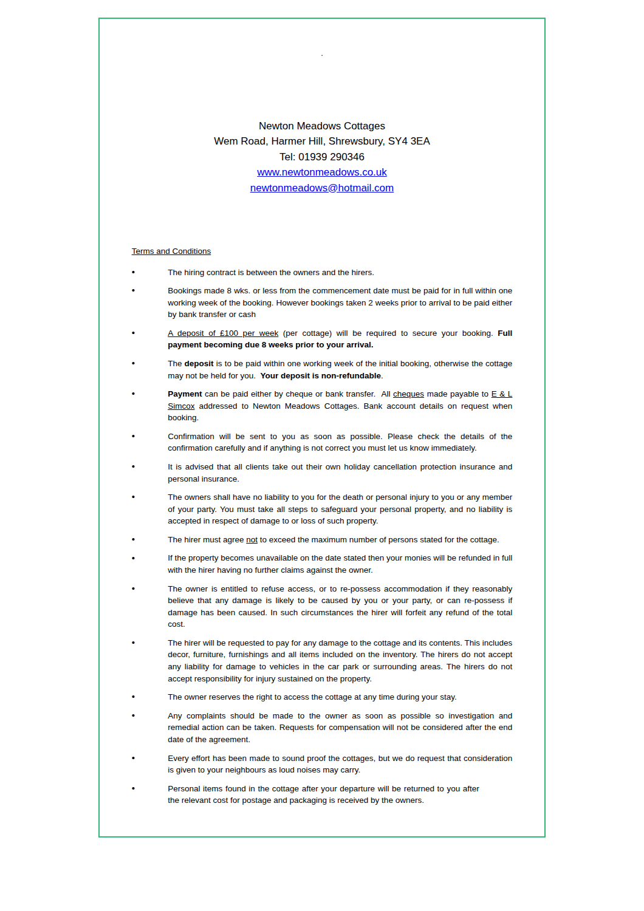.
Newton Meadows Cottages
Wem Road, Harmer Hill, Shrewsbury, SY4 3EA
Tel: 01939 290346
www.newtonmeadows.co.uk
newtonmeadows@hotmail.com
Terms and Conditions
The hiring contract is between the owners and the hirers.
Bookings made 8 wks. or less from the commencement date must be paid for in full within one working week of the booking. However bookings taken 2 weeks prior to arrival to be paid either by bank transfer or cash
A deposit of £100 per week (per cottage) will be required to secure your booking. Full payment becoming due 8 weeks prior to your arrival.
The deposit is to be paid within one working week of the initial booking, otherwise the cottage may not be held for you. Your deposit is non-refundable.
Payment can be paid either by cheque or bank transfer. All cheques made payable to E & L Simcox addressed to Newton Meadows Cottages. Bank account details on request when booking.
Confirmation will be sent to you as soon as possible. Please check the details of the confirmation carefully and if anything is not correct you must let us know immediately.
It is advised that all clients take out their own holiday cancellation protection insurance and personal insurance.
The owners shall have no liability to you for the death or personal injury to you or any member of your party. You must take all steps to safeguard your personal property, and no liability is accepted in respect of damage to or loss of such property.
The hirer must agree not to exceed the maximum number of persons stated for the cottage.
If the property becomes unavailable on the date stated then your monies will be refunded in full with the hirer having no further claims against the owner.
The owner is entitled to refuse access, or to re-possess accommodation if they reasonably believe that any damage is likely to be caused by you or your party, or can re-possess if damage has been caused. In such circumstances the hirer will forfeit any refund of the total cost.
The hirer will be requested to pay for any damage to the cottage and its contents. This includes decor, furniture, furnishings and all items included on the inventory. The hirers do not accept any liability for damage to vehicles in the car park or surrounding areas. The hirers do not accept responsibility for injury sustained on the property.
The owner reserves the right to access the cottage at any time during your stay.
Any complaints should be made to the owner as soon as possible so investigation and remedial action can be taken. Requests for compensation will not be considered after the end date of the agreement.
Every effort has been made to sound proof the cottages, but we do request that consideration is given to your neighbours as loud noises may carry.
Personal items found in the cottage after your departure will be returned to you after the relevant cost for postage and packaging is received by the owners.